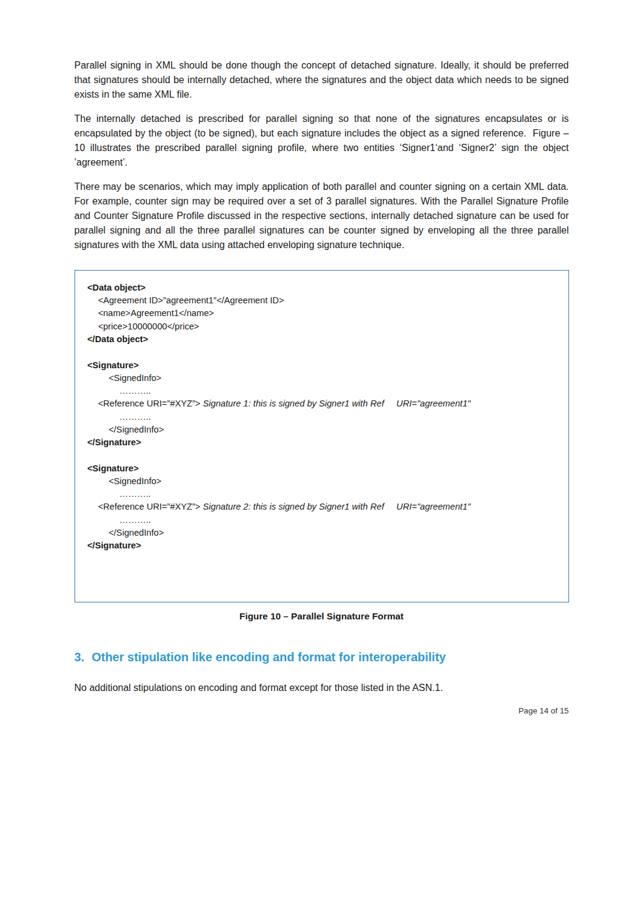Parallel signing in XML should be done though the concept of detached signature. Ideally, it should be preferred that signatures should be internally detached, where the signatures and the object data which needs to be signed exists in the same XML file.
The internally detached is prescribed for parallel signing so that none of the signatures encapsulates or is encapsulated by the object (to be signed), but each signature includes the object as a signed reference. Figure – 10 illustrates the prescribed parallel signing profile, where two entities ‘Signer1‘and ‘Signer2’ sign the object ’agreement’.
There may be scenarios, which may imply application of both parallel and counter signing on a certain XML data. For example, counter sign may be required over a set of 3 parallel signatures. With the Parallel Signature Profile and Counter Signature Profile discussed in the respective sections, internally detached signature can be used for parallel signing and all the three parallel signatures can be counter signed by enveloping all the three parallel signatures with the XML data using attached enveloping signature technique.
<Data object>
<Agreement ID>”agreement1”</Agreement ID>
<name>Agreement1</name>
<price>10000000</price>
</Data object>
<Signature>
<SignedInfo>
………..
<Reference URI=”#XYZ”> Signature 1: this is signed by Signer1 with Ref URI="agreement1"
………..
</SignedInfo>
</Signature>
<Signature>
<SignedInfo>
………..
<Reference URI=”#XYZ”> Signature 2: this is signed by Signer1 with Ref URI="agreement1"
………..
</SignedInfo>
</Signature>
Figure 10 – Parallel Signature Format
3. Other stipulation like encoding and format for interoperability
No additional stipulations on encoding and format except for those listed in the ASN.1.
Page 14 of 15